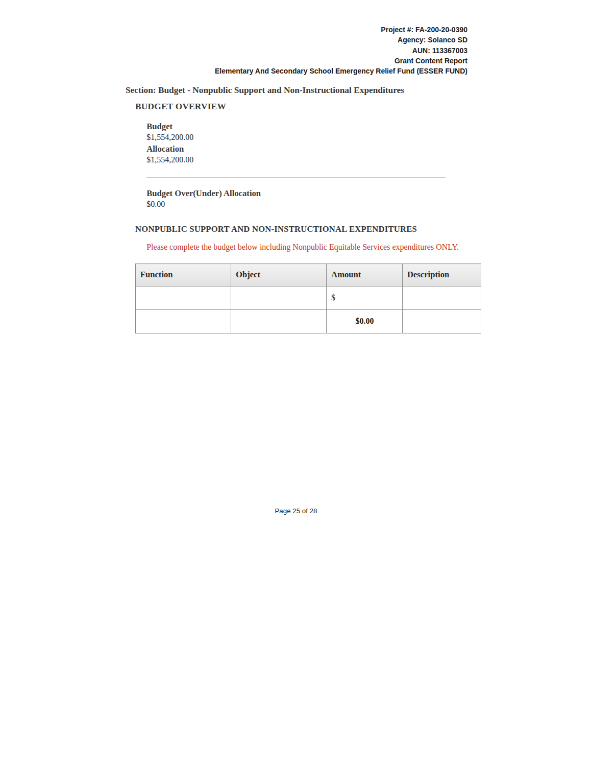Project #: FA-200-20-0390
Agency: Solanco SD
AUN: 113367003
Grant Content Report
Elementary And Secondary School Emergency Relief Fund (ESSER FUND)
Section: Budget - Nonpublic Support and Non-Instructional Expenditures
BUDGET OVERVIEW
Budget
$1,554,200.00
Allocation
$1,554,200.00
Budget Over(Under) Allocation
$0.00
NONPUBLIC SUPPORT AND NON-INSTRUCTIONAL EXPENDITURES
Please complete the budget below including Nonpublic Equitable Services expenditures ONLY.
| Function | Object | Amount | Description |
| --- | --- | --- | --- |
| | | $ | |
| | | $0.00 | |
Page 25 of 28